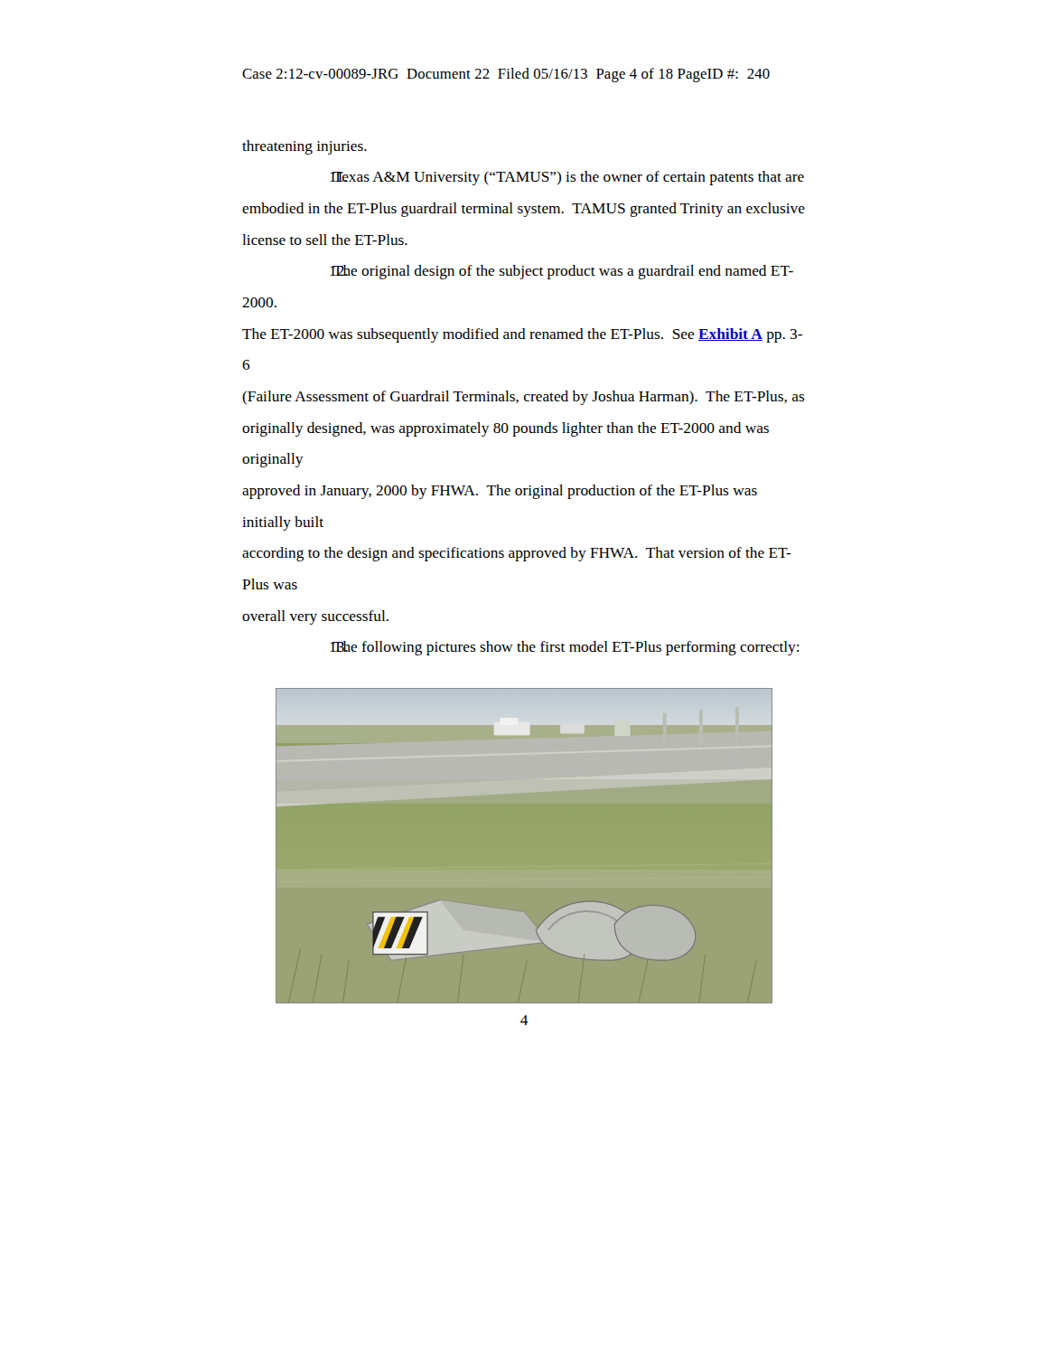Case 2:12-cv-00089-JRG Document 22 Filed 05/16/13 Page 4 of 18 PageID #: 240
threatening injuries.
11. Texas A&M University (“TAMUS”) is the owner of certain patents that are
embodied in the ET-Plus guardrail terminal system. TAMUS granted Trinity an exclusive
license to sell the ET-Plus.
12. The original design of the subject product was a guardrail end named ET-2000.
The ET-2000 was subsequently modified and renamed the ET-Plus. See Exhibit A pp. 3-6
(Failure Assessment of Guardrail Terminals, created by Joshua Harman). The ET-Plus, as
originally designed, was approximately 80 pounds lighter than the ET-2000 and was originally
approved in January, 2000 by FHWA. The original production of the ET-Plus was initially built
according to the design and specifications approved by FHWA. That version of the ET-Plus was
overall very successful.
13. The following pictures show the first model ET-Plus performing correctly:
4